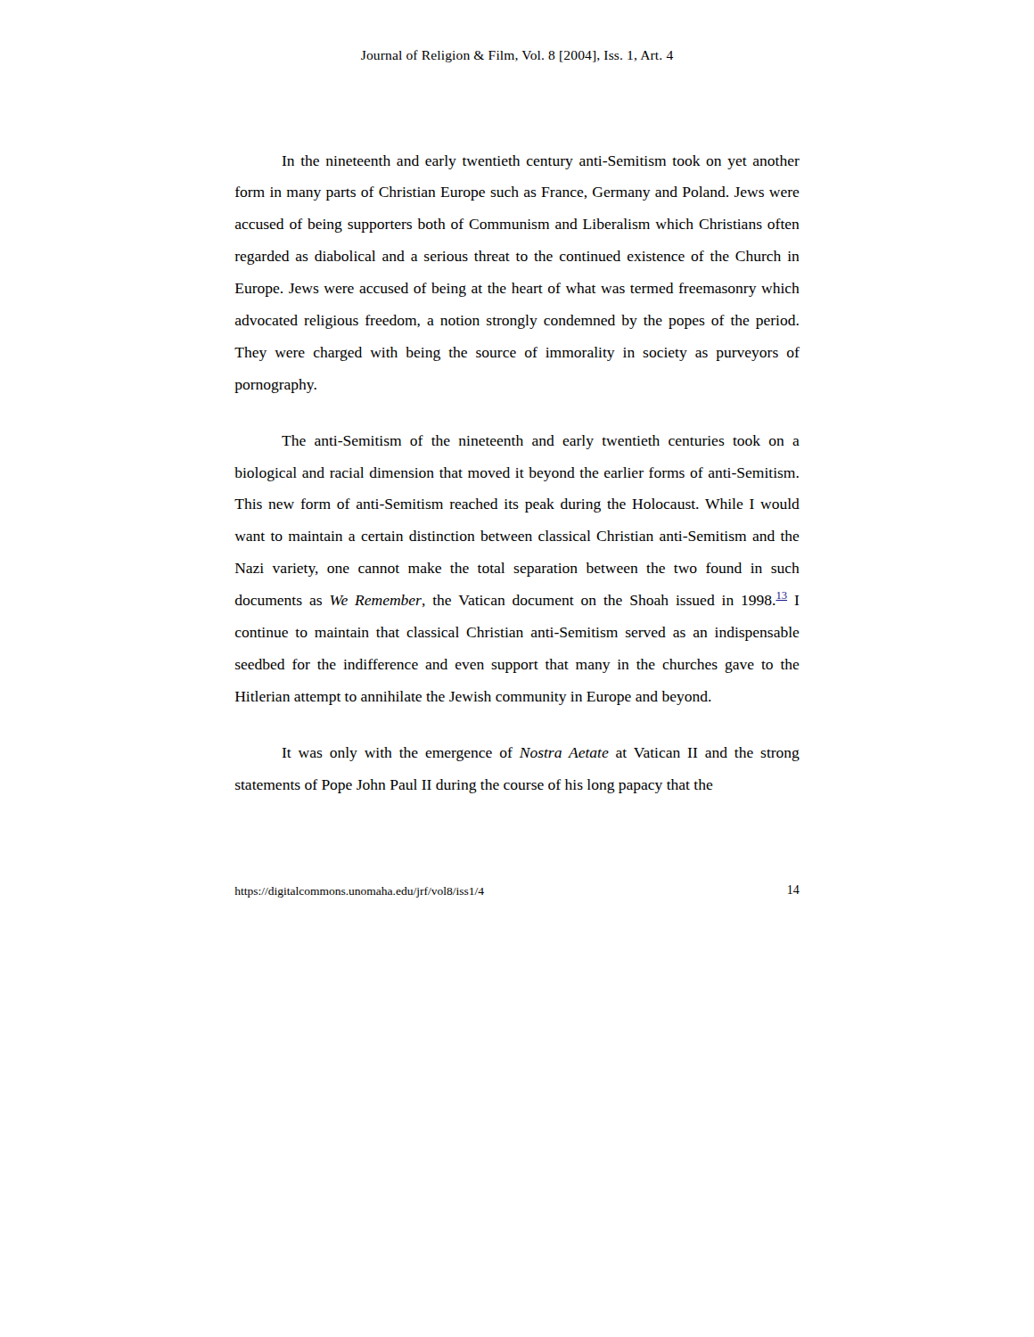Journal of Religion & Film, Vol. 8 [2004], Iss. 1, Art. 4
In the nineteenth and early twentieth century anti-Semitism took on yet another form in many parts of Christian Europe such as France, Germany and Poland. Jews were accused of being supporters both of Communism and Liberalism which Christians often regarded as diabolical and a serious threat to the continued existence of the Church in Europe. Jews were accused of being at the heart of what was termed freemasonry which advocated religious freedom, a notion strongly condemned by the popes of the period. They were charged with being the source of immorality in society as purveyors of pornography.
The anti-Semitism of the nineteenth and early twentieth centuries took on a biological and racial dimension that moved it beyond the earlier forms of anti-Semitism. This new form of anti-Semitism reached its peak during the Holocaust. While I would want to maintain a certain distinction between classical Christian anti-Semitism and the Nazi variety, one cannot make the total separation between the two found in such documents as We Remember, the Vatican document on the Shoah issued in 1998.13 I continue to maintain that classical Christian anti-Semitism served as an indispensable seedbed for the indifference and even support that many in the churches gave to the Hitlerian attempt to annihilate the Jewish community in Europe and beyond.
It was only with the emergence of Nostra Aetate at Vatican II and the strong statements of Pope John Paul II during the course of his long papacy that the
https://digitalcommons.unomaha.edu/jrf/vol8/iss1/4 14